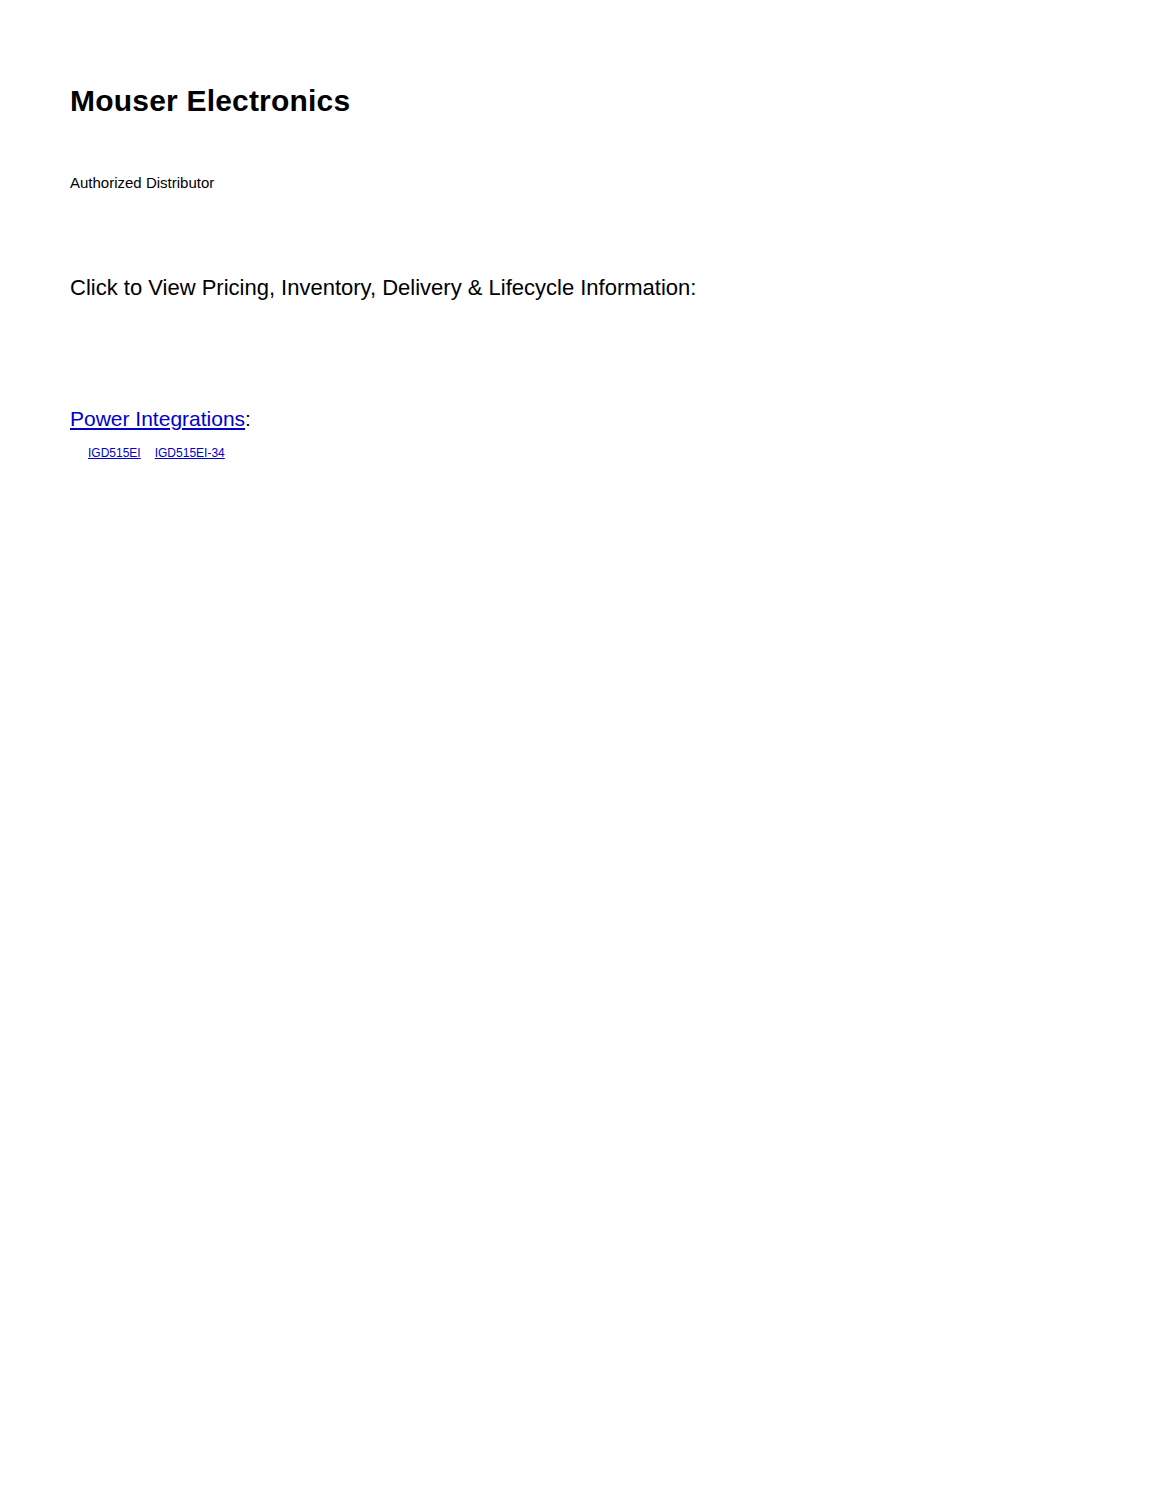Mouser Electronics
Authorized Distributor
Click to View Pricing, Inventory, Delivery & Lifecycle Information:
Power Integrations:
IGD515EI IGD515EI-34